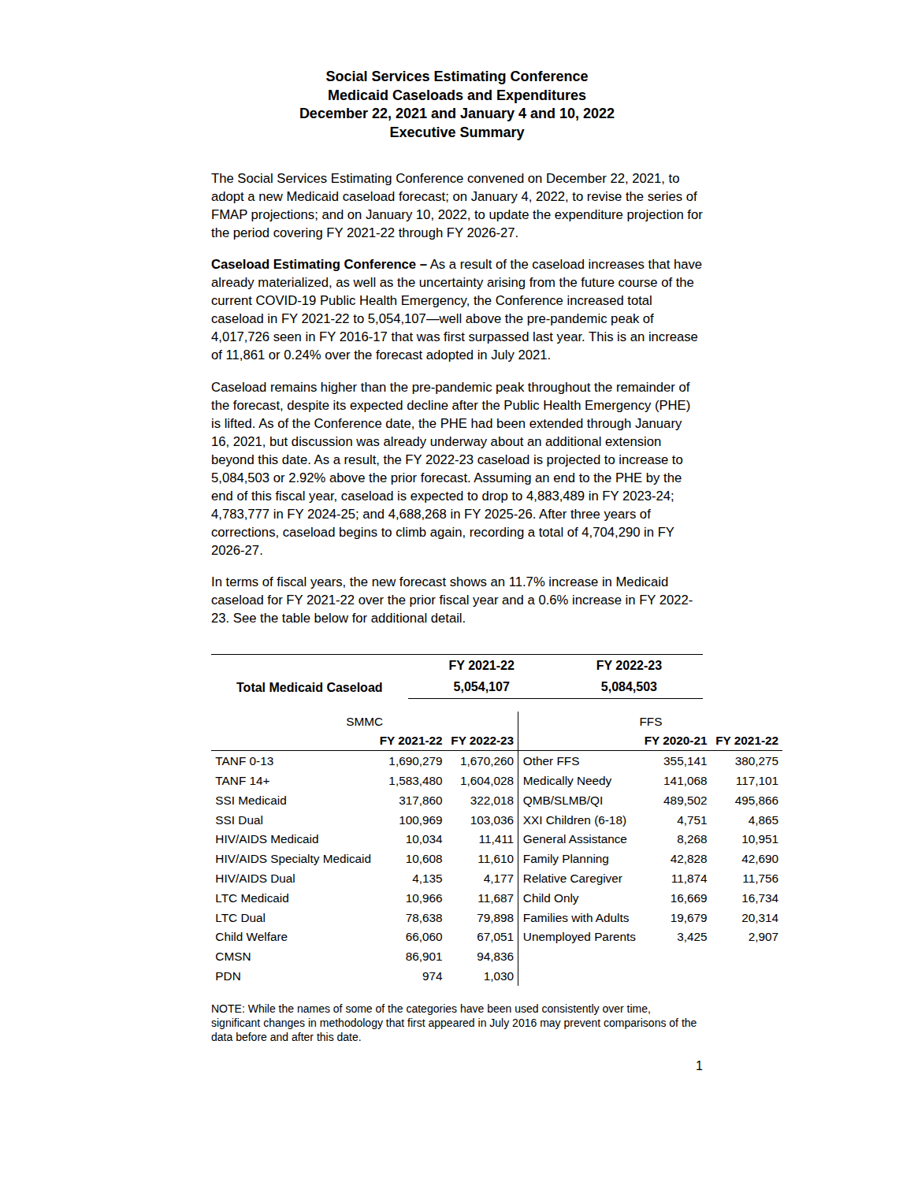Social Services Estimating Conference
Medicaid Caseloads and Expenditures
December 22, 2021 and January 4 and 10, 2022
Executive Summary
The Social Services Estimating Conference convened on December 22, 2021, to adopt a new Medicaid caseload forecast; on January 4, 2022, to revise the series of FMAP projections; and on January 10, 2022, to update the expenditure projection for the period covering FY 2021-22 through FY 2026-27.
Caseload Estimating Conference – As a result of the caseload increases that have already materialized, as well as the uncertainty arising from the future course of the current COVID-19 Public Health Emergency, the Conference increased total caseload in FY 2021-22 to 5,054,107—well above the pre-pandemic peak of 4,017,726 seen in FY 2016-17 that was first surpassed last year. This is an increase of 11,861 or 0.24% over the forecast adopted in July 2021.
Caseload remains higher than the pre-pandemic peak throughout the remainder of the forecast, despite its expected decline after the Public Health Emergency (PHE) is lifted. As of the Conference date, the PHE had been extended through January 16, 2021, but discussion was already underway about an additional extension beyond this date. As a result, the FY 2022-23 caseload is projected to increase to 5,084,503 or 2.92% above the prior forecast. Assuming an end to the PHE by the end of this fiscal year, caseload is expected to drop to 4,883,489 in FY 2023-24; 4,783,777 in FY 2024-25; and 4,688,268 in FY 2025-26. After three years of corrections, caseload begins to climb again, recording a total of 4,704,290 in FY 2026-27.
In terms of fiscal years, the new forecast shows an 11.7% increase in Medicaid caseload for FY 2021-22 over the prior fiscal year and a 0.6% increase in FY 2022-23. See the table below for additional detail.
| Total Medicaid Caseload | FY 2021-22 | FY 2022-23 |
| 5,054,107 | 5,084,503 |
| SMMC | FFS |
| --- | --- |
| | FY 2021-22 | FY 2022-23 | | FY 2020-21 | FY 2021-22 |
| TANF 0-13 | 1,690,279 | 1,670,260 | Other FFS | 355,141 | 380,275 |
| TANF 14+ | 1,583,480 | 1,604,028 | Medically Needy | 141,068 | 117,101 |
| SSI Medicaid | 317,860 | 322,018 | QMB/SLMB/QI | 489,502 | 495,866 |
| SSI Dual | 100,969 | 103,036 | XXI Children (6-18) | 4,751 | 4,865 |
| HIV/AIDS Medicaid | 10,034 | 11,411 | General Assistance | 8,268 | 10,951 |
| HIV/AIDS Specialty Medicaid | 10,608 | 11,610 | Family Planning | 42,828 | 42,690 |
| HIV/AIDS Dual | 4,135 | 4,177 | Relative Caregiver | 11,874 | 11,756 |
| LTC Medicaid | 10,966 | 11,687 | Child Only | 16,669 | 16,734 |
| LTC Dual | 78,638 | 79,898 | Families with Adults | 19,679 | 20,314 |
| Child Welfare | 66,060 | 67,051 | Unemployed Parents | 3,425 | 2,907 |
| CMSN | 86,901 | 94,836 | | | |
| PDN | 974 | 1,030 | | | |
NOTE: While the names of some of the categories have been used consistently over time, significant changes in methodology that first appeared in July 2016 may prevent comparisons of the data before and after this date.
1